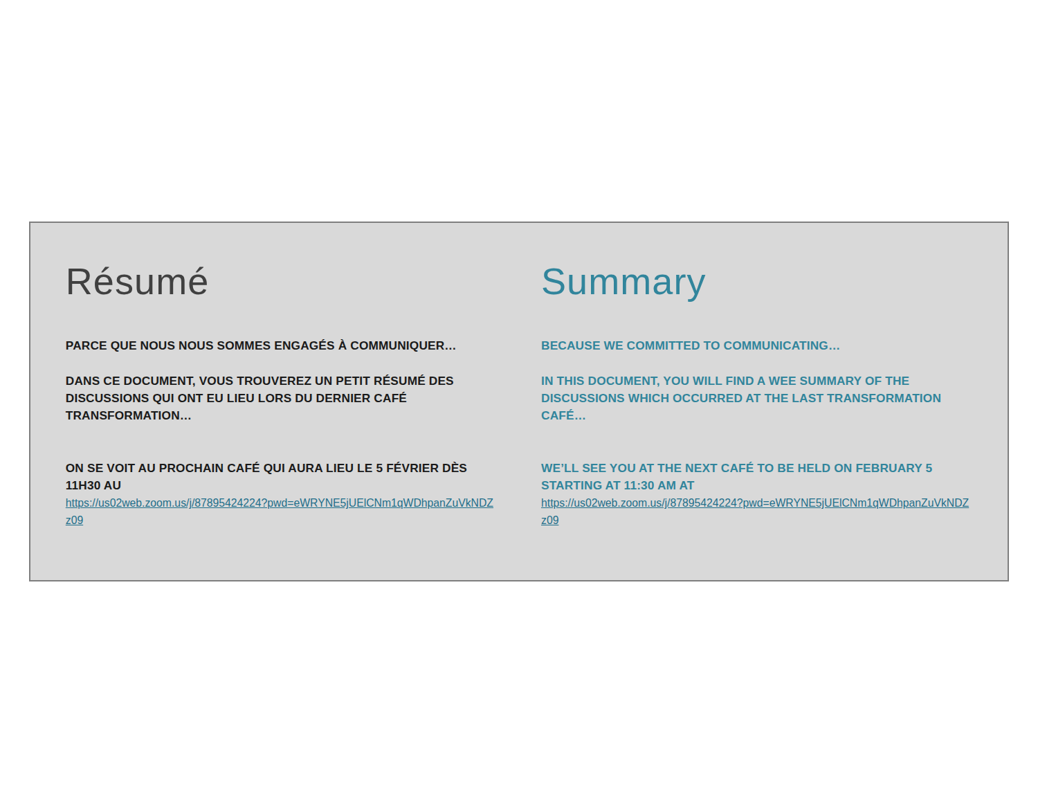Résumé
Parce que nous nous sommes engagés à communiquer…
Dans ce document, vous trouverez un petit résumé des discussions qui ont eu lieu lors du dernier Café Transformation…
On se voit au prochain Café qui aura lieu le 5 février dès 11h30 au
https://us02web.zoom.us/j/87895424224?pwd=eWRYNE5jUElCNm1qWDhpanZuVkNDZz09
Summary
Because we committed to communicating…
In this document, you will find a wee summary of the discussions which occurred at the last Transformation Café…
We’ll see you at the next Café to be held on February 5 starting at 11:30 AM at
https://us02web.zoom.us/j/87895424224?pwd=eWRYNE5jUElCNm1qWDhpanZuVkNDZz09